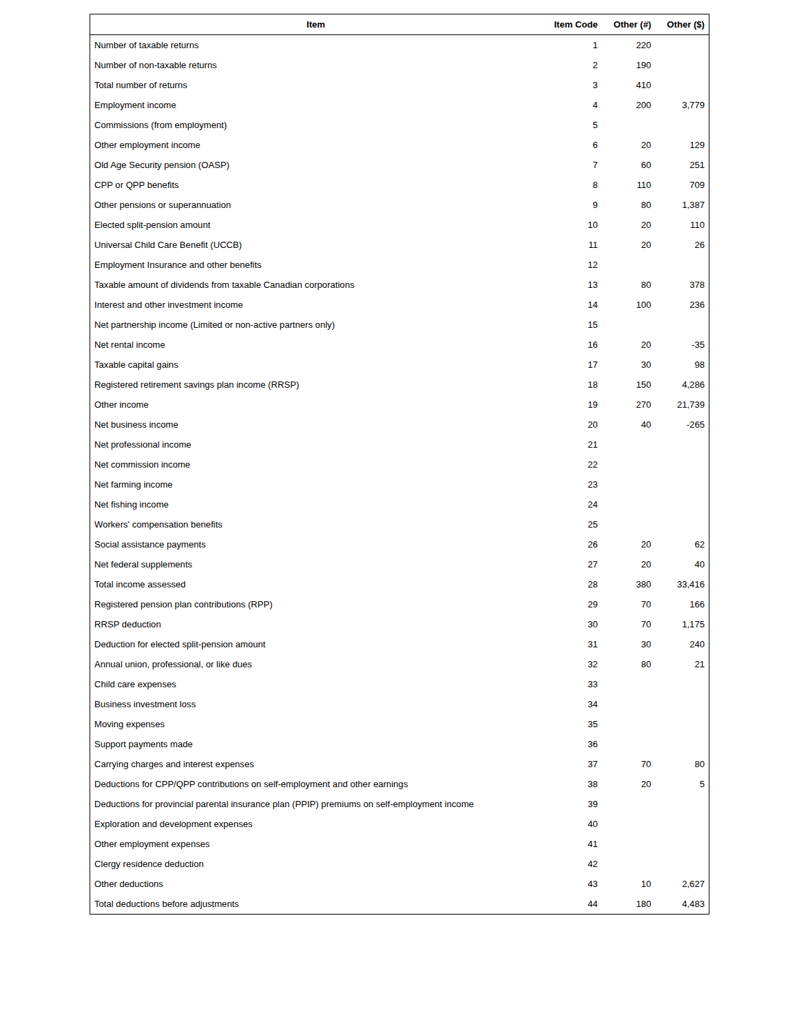| Item | Item Code | Other (#) | Other ($) |
| --- | --- | --- | --- |
| Number of taxable returns | 1 | 220 | |
| Number of non-taxable returns | 2 | 190 | |
| Total number of returns | 3 | 410 | |
| Employment income | 4 | 200 | 3,779 |
| Commissions (from employment) | 5 | | |
| Other employment income | 6 | 20 | 129 |
| Old Age Security pension (OASP) | 7 | 60 | 251 |
| CPP or QPP benefits | 8 | 110 | 709 |
| Other pensions or superannuation | 9 | 80 | 1,387 |
| Elected split-pension amount | 10 | 20 | 110 |
| Universal Child Care Benefit (UCCB) | 11 | 20 | 26 |
| Employment Insurance and other benefits | 12 | | |
| Taxable amount of dividends from taxable Canadian corporations | 13 | 80 | 378 |
| Interest and other investment income | 14 | 100 | 236 |
| Net partnership income (Limited or non-active partners only) | 15 | | |
| Net rental income | 16 | 20 | -35 |
| Taxable capital gains | 17 | 30 | 98 |
| Registered retirement savings plan income (RRSP) | 18 | 150 | 4,286 |
| Other income | 19 | 270 | 21,739 |
| Net business income | 20 | 40 | -265 |
| Net professional income | 21 | | |
| Net commission income | 22 | | |
| Net farming income | 23 | | |
| Net fishing income | 24 | | |
| Workers' compensation benefits | 25 | | |
| Social assistance payments | 26 | 20 | 62 |
| Net federal supplements | 27 | 20 | 40 |
| Total income assessed | 28 | 380 | 33,416 |
| Registered pension plan contributions (RPP) | 29 | 70 | 166 |
| RRSP deduction | 30 | 70 | 1,175 |
| Deduction for elected split-pension amount | 31 | 30 | 240 |
| Annual union, professional, or like dues | 32 | 80 | 21 |
| Child care expenses | 33 | | |
| Business investment loss | 34 | | |
| Moving expenses | 35 | | |
| Support payments made | 36 | | |
| Carrying charges and interest expenses | 37 | 70 | 80 |
| Deductions for CPP/QPP contributions on self-employment and other earnings | 38 | 20 | 5 |
| Deductions for provincial parental insurance plan (PPIP) premiums on self-employment income | 39 | | |
| Exploration and development expenses | 40 | | |
| Other employment expenses | 41 | | |
| Clergy residence deduction | 42 | | |
| Other deductions | 43 | 10 | 2,627 |
| Total deductions before adjustments | 44 | 180 | 4,483 |